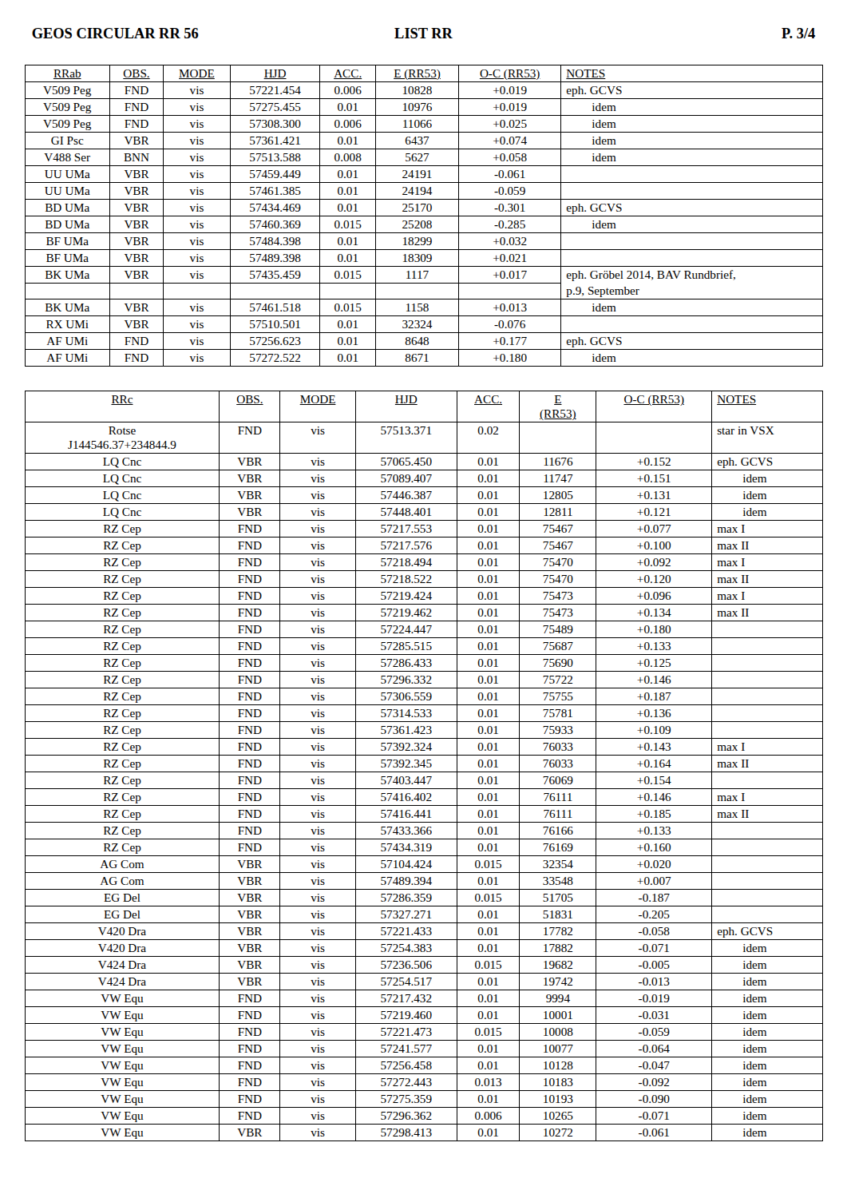GEOS CIRCULAR RR 56
LIST RR
P. 3/4
| RRab | OBS. | MODE | HJD | ACC. | E (RR53) | O-C (RR53) | NOTES |
| --- | --- | --- | --- | --- | --- | --- | --- |
| V509 Peg | FND | vis | 57221.454 | 0.006 | 10828 | +0.019 | eph. GCVS |
| V509 Peg | FND | vis | 57275.455 | 0.01 | 10976 | +0.019 | idem |
| V509 Peg | FND | vis | 57308.300 | 0.006 | 11066 | +0.025 | idem |
| GI Psc | VBR | vis | 57361.421 | 0.01 | 6437 | +0.074 | idem |
| V488 Ser | BNN | vis | 57513.588 | 0.008 | 5627 | +0.058 | idem |
| UU UMa | VBR | vis | 57459.449 | 0.01 | 24191 | -0.061 | |
| UU UMa | VBR | vis | 57461.385 | 0.01 | 24194 | -0.059 | |
| BD UMa | VBR | vis | 57434.469 | 0.01 | 25170 | -0.301 | eph. GCVS |
| BD UMa | VBR | vis | 57460.369 | 0.015 | 25208 | -0.285 | idem |
| BF UMa | VBR | vis | 57484.398 | 0.01 | 18299 | +0.032 | |
| BF UMa | VBR | vis | 57489.398 | 0.01 | 18309 | +0.021 | |
| BK UMa | VBR | vis | 57435.459 | 0.015 | 1117 | +0.017 | eph. Gröbel 2014, BAV Rundbrief, |
| | | | | | | | p.9, September |
| BK UMa | VBR | vis | 57461.518 | 0.015 | 1158 | +0.013 | idem |
| RX UMi | VBR | vis | 57510.501 | 0.01 | 32324 | -0.076 | |
| AF UMi | FND | vis | 57256.623 | 0.01 | 8648 | +0.177 | eph. GCVS |
| AF UMi | FND | vis | 57272.522 | 0.01 | 8671 | +0.180 | idem |
| RRc | OBS. | MODE | HJD | ACC. | E (RR53) | O-C (RR53) | NOTES |
| --- | --- | --- | --- | --- | --- | --- | --- |
| Rotse J144546.37+234844.9 | FND | vis | 57513.371 | 0.02 | | | star in VSX |
| LQ Cnc | VBR | vis | 57065.450 | 0.01 | 11676 | +0.152 | eph. GCVS |
| LQ Cnc | VBR | vis | 57089.407 | 0.01 | 11747 | +0.151 | idem |
| LQ Cnc | VBR | vis | 57446.387 | 0.01 | 12805 | +0.131 | idem |
| LQ Cnc | VBR | vis | 57448.401 | 0.01 | 12811 | +0.121 | idem |
| RZ Cep | FND | vis | 57217.553 | 0.01 | 75467 | +0.077 | max I |
| RZ Cep | FND | vis | 57217.576 | 0.01 | 75467 | +0.100 | max II |
| RZ Cep | FND | vis | 57218.494 | 0.01 | 75470 | +0.092 | max I |
| RZ Cep | FND | vis | 57218.522 | 0.01 | 75470 | +0.120 | max II |
| RZ Cep | FND | vis | 57219.424 | 0.01 | 75473 | +0.096 | max I |
| RZ Cep | FND | vis | 57219.462 | 0.01 | 75473 | +0.134 | max II |
| RZ Cep | FND | vis | 57224.447 | 0.01 | 75489 | +0.180 | |
| RZ Cep | FND | vis | 57285.515 | 0.01 | 75687 | +0.133 | |
| RZ Cep | FND | vis | 57286.433 | 0.01 | 75690 | +0.125 | |
| RZ Cep | FND | vis | 57296.332 | 0.01 | 75722 | +0.146 | |
| RZ Cep | FND | vis | 57306.559 | 0.01 | 75755 | +0.187 | |
| RZ Cep | FND | vis | 57314.533 | 0.01 | 75781 | +0.136 | |
| RZ Cep | FND | vis | 57361.423 | 0.01 | 75933 | +0.109 | |
| RZ Cep | FND | vis | 57392.324 | 0.01 | 76033 | +0.143 | max I |
| RZ Cep | FND | vis | 57392.345 | 0.01 | 76033 | +0.164 | max II |
| RZ Cep | FND | vis | 57403.447 | 0.01 | 76069 | +0.154 | |
| RZ Cep | FND | vis | 57416.402 | 0.01 | 76111 | +0.146 | max I |
| RZ Cep | FND | vis | 57416.441 | 0.01 | 76111 | +0.185 | max II |
| RZ Cep | FND | vis | 57433.366 | 0.01 | 76166 | +0.133 | |
| RZ Cep | FND | vis | 57434.319 | 0.01 | 76169 | +0.160 | |
| AG Com | VBR | vis | 57104.424 | 0.015 | 32354 | +0.020 | |
| AG Com | VBR | vis | 57489.394 | 0.01 | 33548 | +0.007 | |
| EG Del | VBR | vis | 57286.359 | 0.015 | 51705 | -0.187 | |
| EG Del | VBR | vis | 57327.271 | 0.01 | 51831 | -0.205 | |
| V420 Dra | VBR | vis | 57221.433 | 0.01 | 17782 | -0.058 | eph. GCVS |
| V420 Dra | VBR | vis | 57254.383 | 0.01 | 17882 | -0.071 | idem |
| V424 Dra | VBR | vis | 57236.506 | 0.015 | 19682 | -0.005 | idem |
| V424 Dra | VBR | vis | 57254.517 | 0.01 | 19742 | -0.013 | idem |
| VW Equ | FND | vis | 57217.432 | 0.01 | 9994 | -0.019 | idem |
| VW Equ | FND | vis | 57219.460 | 0.01 | 10001 | -0.031 | idem |
| VW Equ | FND | vis | 57221.473 | 0.015 | 10008 | -0.059 | idem |
| VW Equ | FND | vis | 57241.577 | 0.01 | 10077 | -0.064 | idem |
| VW Equ | FND | vis | 57256.458 | 0.01 | 10128 | -0.047 | idem |
| VW Equ | FND | vis | 57272.443 | 0.013 | 10183 | -0.092 | idem |
| VW Equ | FND | vis | 57275.359 | 0.01 | 10193 | -0.090 | idem |
| VW Equ | FND | vis | 57296.362 | 0.006 | 10265 | -0.071 | idem |
| VW Equ | VBR | vis | 57298.413 | 0.01 | 10272 | -0.061 | idem |